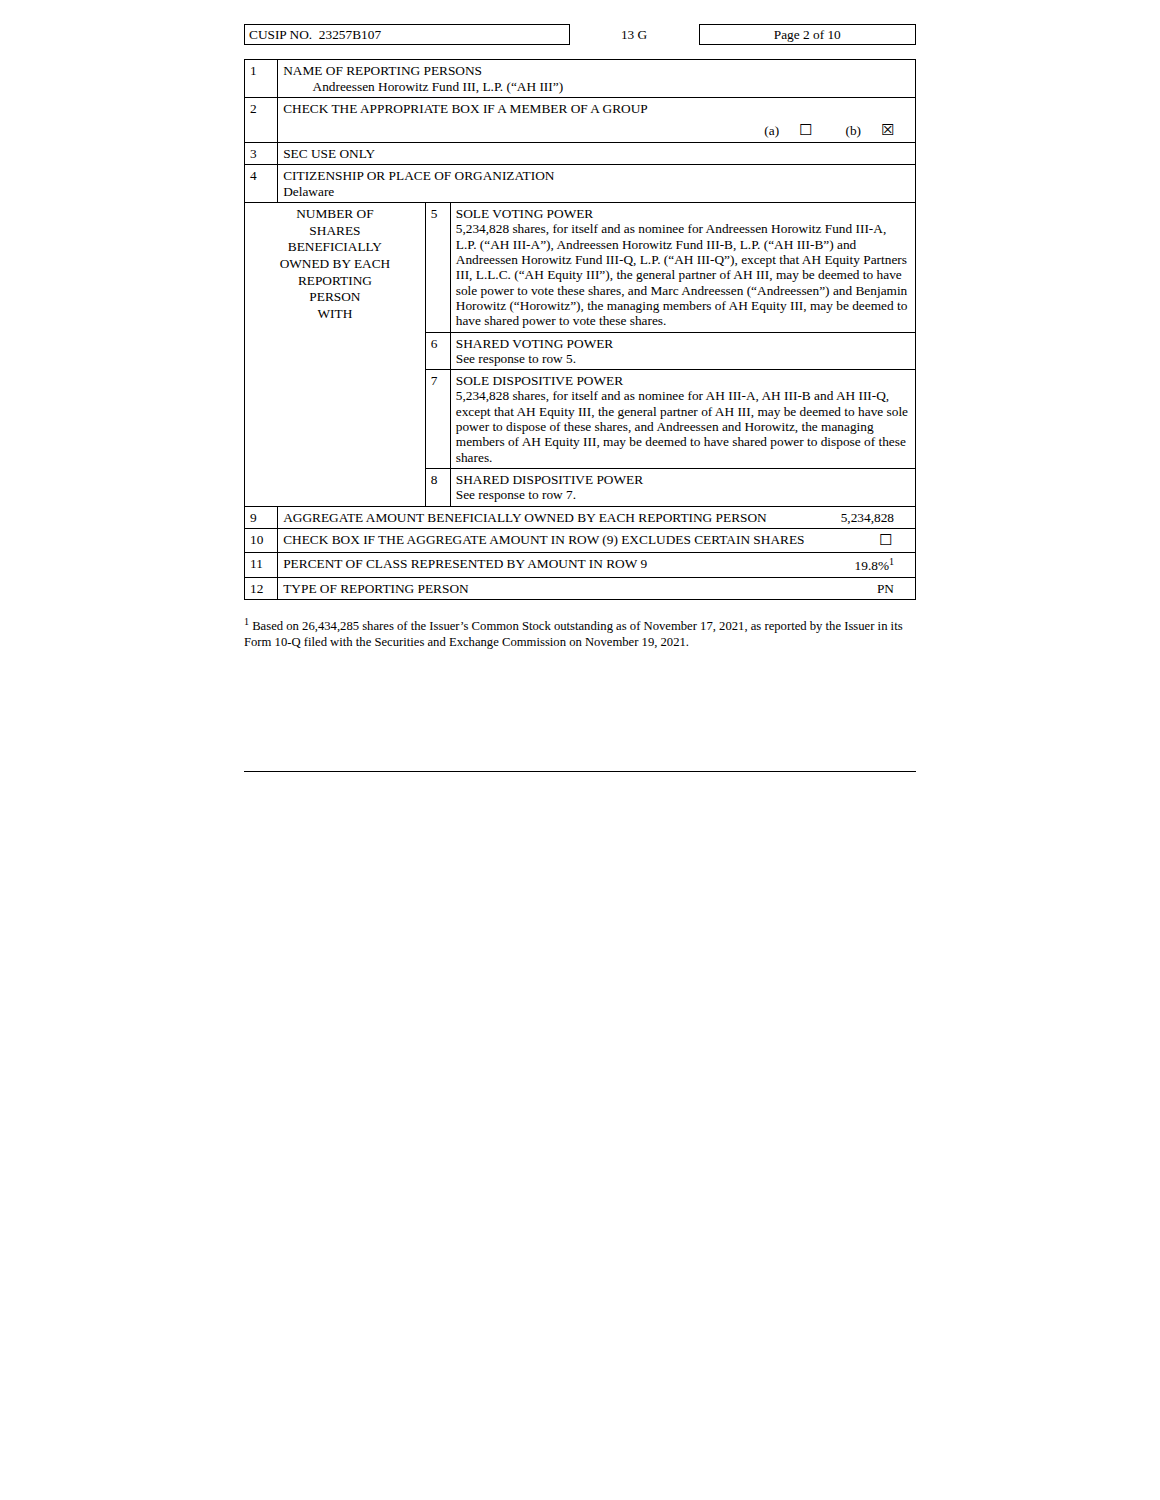| CUSIP NO. 23257B107 | 13 G | Page 2 of 10 |
| 1 | NAME OF REPORTING PERSONS Andreessen Horowitz Fund III, L.P. (“AH III”) |
| 2 | CHECK THE APPROPRIATE BOX IF A MEMBER OF A GROUP (a) ☐ (b) ☒ |
| 3 | SEC USE ONLY |
| 4 | CITIZENSHIP OR PLACE OF ORGANIZATION Delaware |
| NUMBER OF SHARES BENEFICIALLY OWNED BY EACH REPORTING PERSON WITH | / 5 / SOLE VOTING POWER 5,234,828 shares, for itself and as nominee for Andreessen Horowitz Fund III-A, L.P. (“AH III-A”), Andreessen Horowitz Fund III-B, L.P. (“AH III-B”) and Andreessen Horowitz Fund III-Q, L.P. (“AH III-Q”), except that AH Equity Partners III, L.L.C. (“AH Equity III”), the general partner of AH III, may be deemed to have sole power to vote these shares, and Marc Andreessen (“Andreessen”) and Benjamin Horowitz (“Horowitz”), the managing members of AH Equity III, may be deemed to have shared power to vote these shares. / / 6 / SHARED VOTING POWER See response to row 5. / / 7 / SOLE DISPOSITIVE POWER 5,234,828 shares, for itself and as nominee for AH III-A, AH III-B and AH III-Q, except that AH Equity III, the general partner of AH III, may be deemed to have sole power to dispose of these shares, and Andreessen and Horowitz, the managing members of AH Equity III, may be deemed to have shared power to dispose of these shares. / / 8 / SHARED DISPOSITIVE POWER See response to row 7. / |
| 9 | AGGREGATE AMOUNT BENEFICIALLY OWNED BY EACH REPORTING PERSON 5,234,828 |
| 10 | CHECK BOX IF THE AGGREGATE AMOUNT IN ROW (9) EXCLUDES CERTAIN SHARES ☐ |
| 11 | PERCENT OF CLASS REPRESENTED BY AMOUNT IN ROW 9 19.8% 1 |
| 12 | TYPE OF REPORTING PERSON PN |
1 Based on 26,434,285 shares of the Issuer’s Common Stock outstanding as of November 17, 2021, as reported by the Issuer in its Form 10-Q filed with the Securities and Exchange Commission on November 19, 2021.